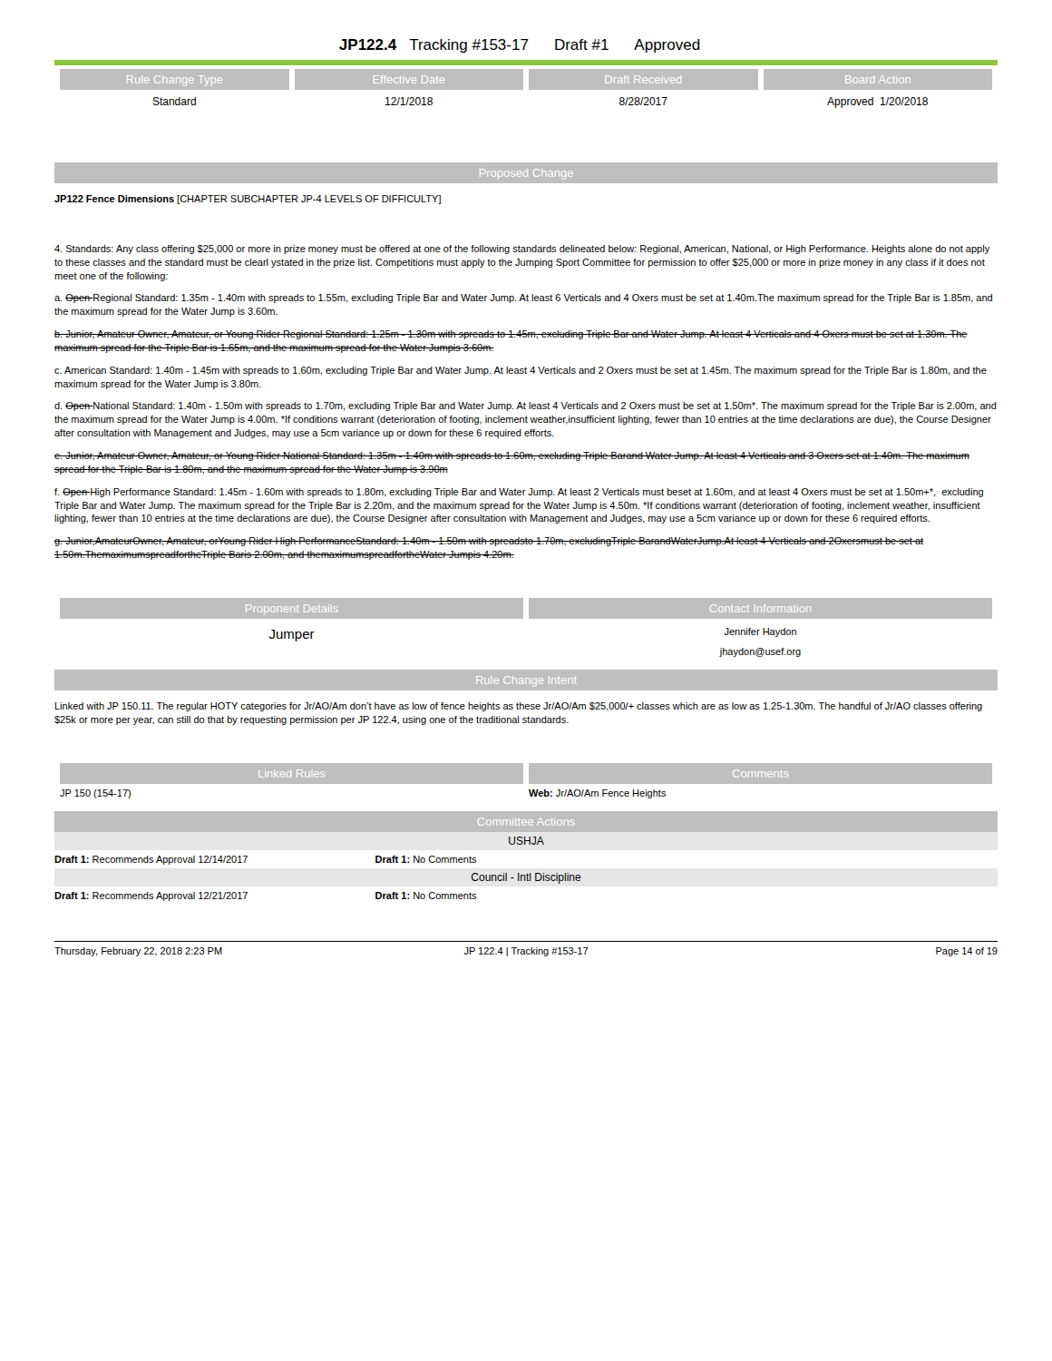JP122.4 Tracking #153-17 Draft #1 Approved
| Rule Change Type | Effective Date | Draft Received | Board Action |
| --- | --- | --- | --- |
| Standard | 12/1/2018 | 8/28/2017 | Approved 1/20/2018 |
Proposed Change
JP122 Fence Dimensions [CHAPTER SUBCHAPTER JP-4 LEVELS OF DIFFICULTY]
4. Standards: Any class offering $25,000 or more in prize money must be offered at one of the following standards delineated below: Regional, American, National, or High Performance. Heights alone do not apply to these classes and the standard must be clearl ystated in the prize list. Competitions must apply to the Jumping Sport Committee for permission to offer $25,000 or more in prize money in any class if it does not meet one of the following:
a. Open Regional Standard: 1.35m - 1.40m with spreads to 1.55m, excluding Triple Bar and Water Jump. At least 6 Verticals and 4 Oxers must be set at 1.40m.The maximum spread for the Triple Bar is 1.85m, and the maximum spread for the Water Jump is 3.60m.
b. Junior, Amateur Owner, Amateur, or Young Rider Regional Standard: 1.25m - 1.30m with spreads to 1.45m, excluding Triple Bar and Water Jump. At least 4 Verticals and 4 Oxers must be set at 1.30m. The maximum spread for the Triple Bar is 1.65m, and the maximum spread for the Water Jumpis 3.60m.
c. American Standard: 1.40m - 1.45m with spreads to 1.60m, excluding Triple Bar and Water Jump. At least 4 Verticals and 2 Oxers must be set at 1.45m. The maximum spread for the Triple Bar is 1.80m, and the maximum spread for the Water Jump is 3.80m.
d. Open National Standard: 1.40m - 1.50m with spreads to 1.70m, excluding Triple Bar and Water Jump. At least 4 Verticals and 2 Oxers must be set at 1.50m*. The maximum spread for the Triple Bar is 2.00m, and the maximum spread for the Water Jump is 4.00m. *If conditions warrant (deterioration of footing, inclement weather,insufficient lighting, fewer than 10 entries at the time declarations are due), the Course Designer after consultation with Management and Judges, may use a 5cm variance up or down for these 6 required efforts.
e. Junior, Amateur Owner, Amateur, or Young Rider National Standard: 1.35m - 1.40m with spreads to 1.60m, excluding Triple Barand Water Jump. At least 4 Verticals and 3 Oxers set at 1.40m. The maximum spread for the Triple Bar is 1.80m, and the maximum spread for the Water Jump is 3.90m
f. Open High Performance Standard: 1.45m - 1.60m with spreads to 1.80m, excluding Triple Bar and Water Jump. At least 2 Verticals must beset at 1.60m, and at least 4 Oxers must be set at 1.50m+*, excluding Triple Bar and Water Jump. The maximum spread for the Triple Bar is 2.20m, and the maximum spread for the Water Jump is 4.50m. *If conditions warrant (deterioration of footing, inclement weather, insufficient lighting, fewer than 10 entries at the time declarations are due), the Course Designer after consultation with Management and Judges, may use a 5cm variance up or down for these 6 required efforts.
g. Junior,AmateurOwner, Amateur, orYoung Rider High PerformanceStandard: 1.40m - 1.50m with spreadsto 1.70m, excludingTriple BarandWaterJump.At least 4 Verticals and 2Oxersmust be set at 1.50m.ThemaximumspreadfortheTriple Baris 2.00m, and themaximumspreadfortheWater Jumpis 4.20m.
| Proponent Details | Contact Information |
| --- | --- |
| Jumper | Jennifer Haydon jhaydon@usef.org |
Rule Change Intent
Linked with JP 150.11. The regular HOTY categories for Jr/AO/Am don’t have as low of fence heights as these Jr/AO/Am $25,000/+ classes which are as low as 1.25-1.30m. The handful of Jr/AO classes offering $25k or more per year, can still do that by requesting permission per JP 122.4, using one of the traditional standards.
| Linked Rules | Comments |
| --- | --- |
| JP 150 (154-17) | Web: Jr/AO/Am Fence Heights |
Committee Actions
USHJA
| Draft 1: Recommends Approval 12/14/2017 | Draft 1: No Comments |
Council - Intl Discipline
| Draft 1: Recommends Approval 12/21/2017 | Draft 1: No Comments |
Thursday, February 22, 2018 2:23 PM
JP 122.4 | Tracking #153-17
Page 14 of 19